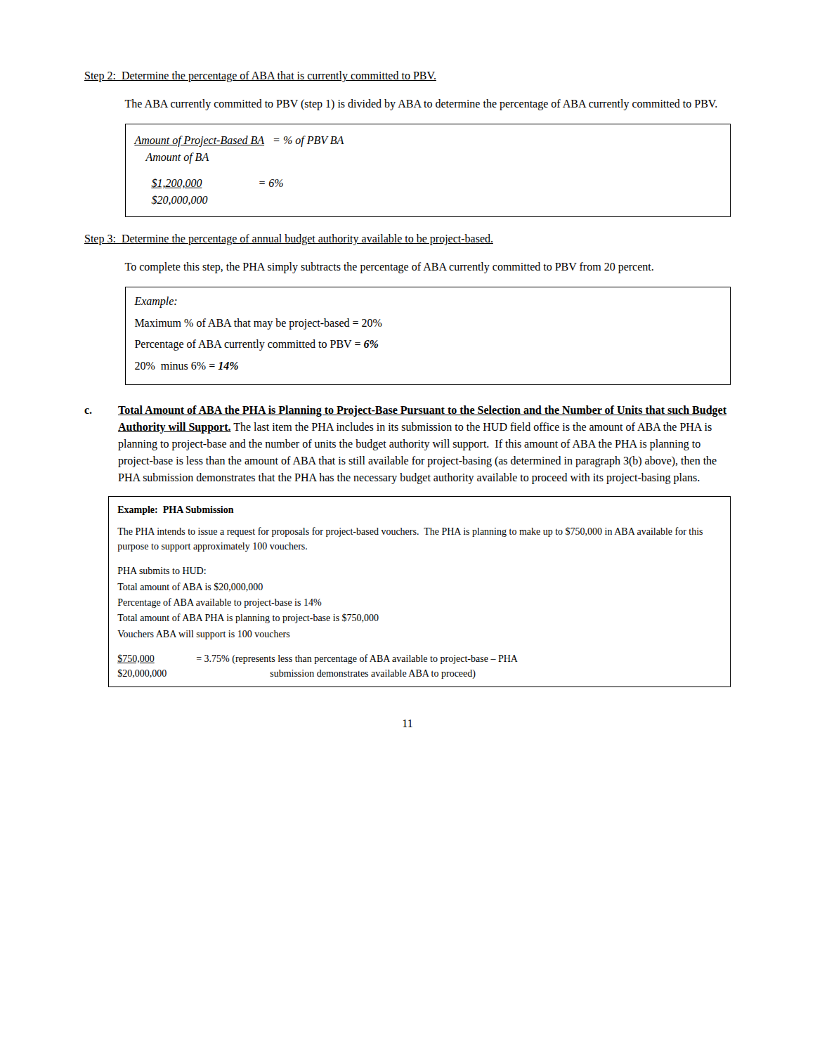Step 2: Determine the percentage of ABA that is currently committed to PBV.
The ABA currently committed to PBV (step 1) is divided by ABA to determine the percentage of ABA currently committed to PBV.
Amount of Project-Based BA = % of PBV BA
Amount of BA
$1,200,000 = 6%
$20,000,000
Step 3: Determine the percentage of annual budget authority available to be project-based.
To complete this step, the PHA simply subtracts the percentage of ABA currently committed to PBV from 20 percent.
Example:
Maximum % of ABA that may be project-based = 20%
Percentage of ABA currently committed to PBV = 6%
20% minus 6% = 14%
c.
Total Amount of ABA the PHA is Planning to Project-Base Pursuant to the Selection and the Number of Units that such Budget Authority will Support. The last item the PHA includes in its submission to the HUD field office is the amount of ABA the PHA is planning to project-base and the number of units the budget authority will support. If this amount of ABA the PHA is planning to project-base is less than the amount of ABA that is still available for project-basing (as determined in paragraph 3(b) above), then the PHA submission demonstrates that the PHA has the necessary budget authority available to proceed with its project-basing plans.
Example: PHA Submission
The PHA intends to issue a request for proposals for project-based vouchers. The PHA is planning to make up to $750,000 in ABA available for this purpose to support approximately 100 vouchers.
PHA submits to HUD:
Total amount of ABA is $20,000,000
Percentage of ABA available to project-base is 14%
Total amount of ABA PHA is planning to project-base is $750,000
Vouchers ABA will support is 100 vouchers
$750,000 $20,000,000 = 3.75% (represents less than percentage of ABA available to project-base – PHA
submission demonstrates available ABA to proceed)
11